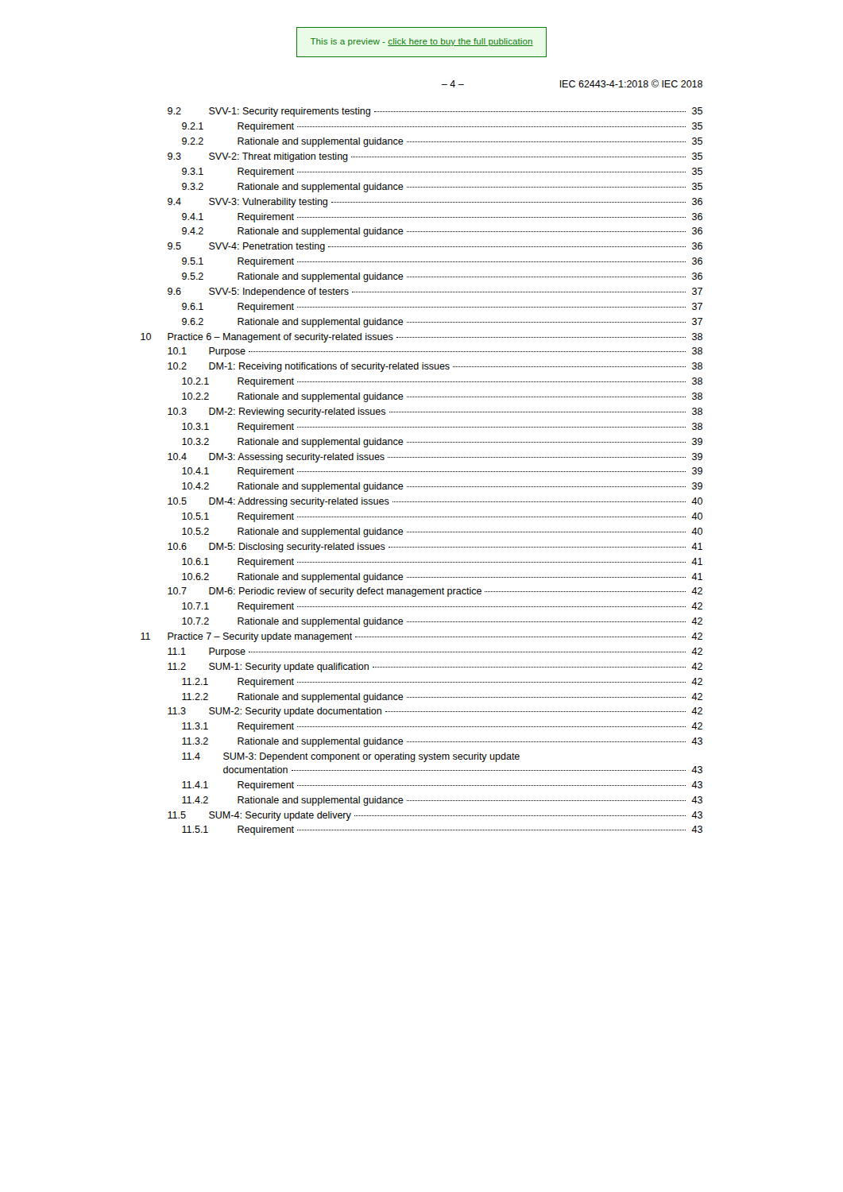This is a preview - click here to buy the full publication
– 4 – IEC 62443-4-1:2018 © IEC 2018
9.2 SVV-1: Security requirements testing 35
9.2.1 Requirement 35
9.2.2 Rationale and supplemental guidance 35
9.3 SVV-2: Threat mitigation testing 35
9.3.1 Requirement 35
9.3.2 Rationale and supplemental guidance 35
9.4 SVV-3: Vulnerability testing 36
9.4.1 Requirement 36
9.4.2 Rationale and supplemental guidance 36
9.5 SVV-4: Penetration testing 36
9.5.1 Requirement 36
9.5.2 Rationale and supplemental guidance 36
9.6 SVV-5: Independence of testers 37
9.6.1 Requirement 37
9.6.2 Rationale and supplemental guidance 37
10 Practice 6 – Management of security-related issues 38
10.1 Purpose 38
10.2 DM-1: Receiving notifications of security-related issues 38
10.2.1 Requirement 38
10.2.2 Rationale and supplemental guidance 38
10.3 DM-2: Reviewing security-related issues 38
10.3.1 Requirement 38
10.3.2 Rationale and supplemental guidance 39
10.4 DM-3: Assessing security-related issues 39
10.4.1 Requirement 39
10.4.2 Rationale and supplemental guidance 39
10.5 DM-4: Addressing security-related issues 40
10.5.1 Requirement 40
10.5.2 Rationale and supplemental guidance 40
10.6 DM-5: Disclosing security-related issues 41
10.6.1 Requirement 41
10.6.2 Rationale and supplemental guidance 41
10.7 DM-6: Periodic review of security defect management practice 42
10.7.1 Requirement 42
10.7.2 Rationale and supplemental guidance 42
11 Practice 7 – Security update management 42
11.1 Purpose 42
11.2 SUM-1: Security update qualification 42
11.2.1 Requirement 42
11.2.2 Rationale and supplemental guidance 42
11.3 SUM-2: Security update documentation 42
11.3.1 Requirement 42
11.3.2 Rationale and supplemental guidance 43
11.4 SUM-3: Dependent component or operating system security update
documentation 43
11.4.1 Requirement 43
11.4.2 Rationale and supplemental guidance 43
11.5 SUM-4: Security update delivery 43
11.5.1 Requirement 43